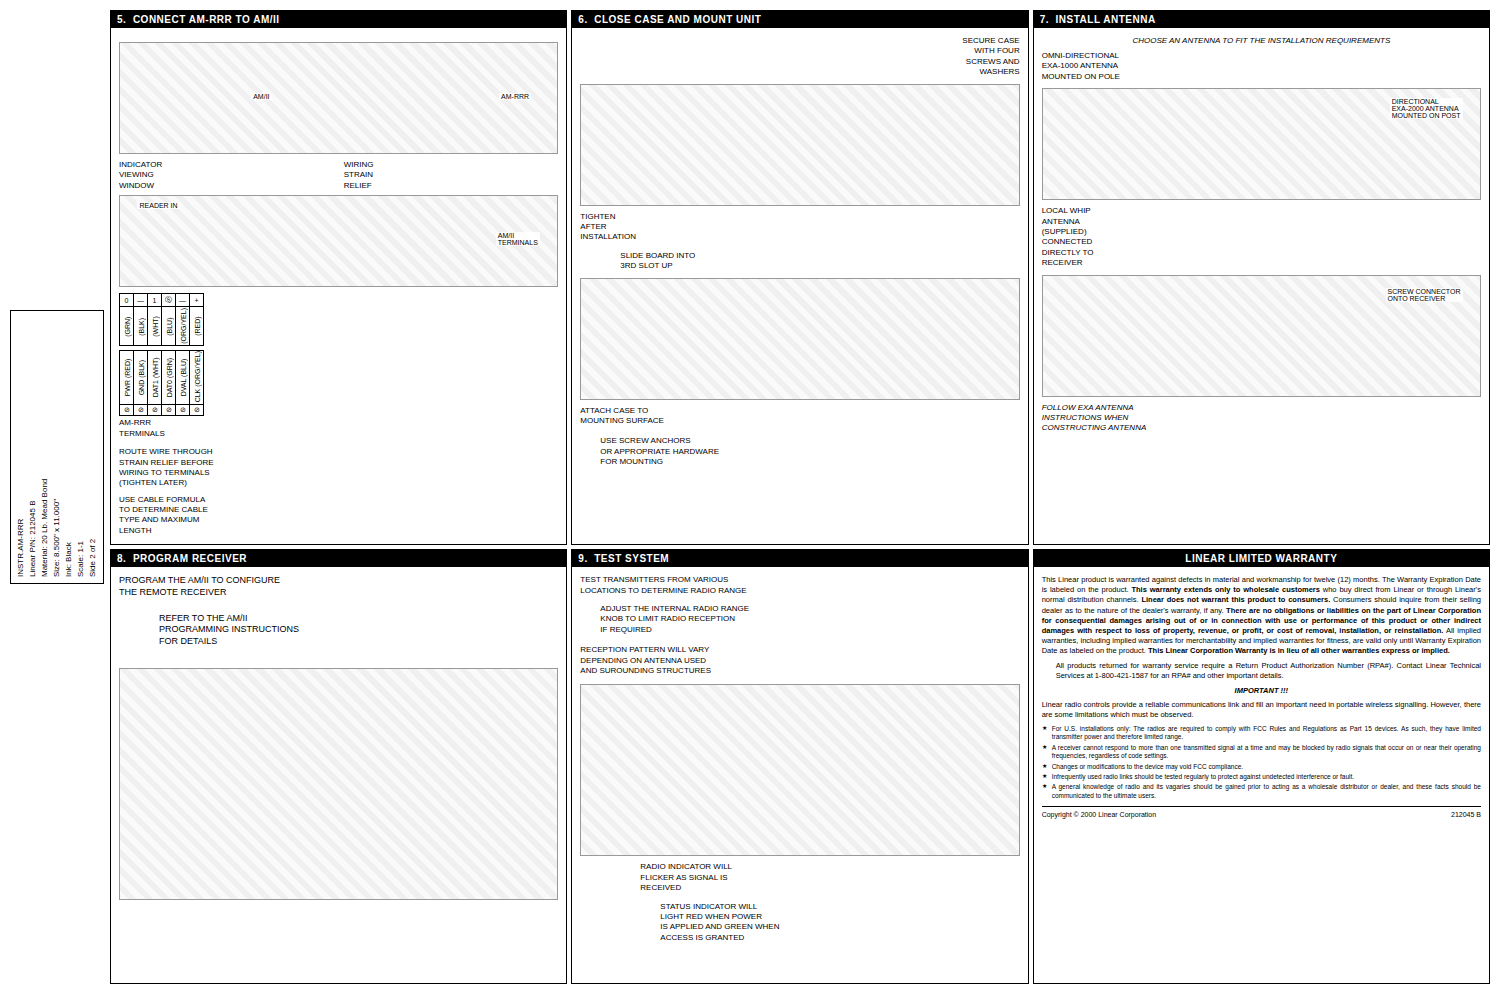INSTR.AM-RRR
Linear P/N: 212045 B
Material: 20 Lb. Mead Bond
Size: 8.500" x 11.000"
Ink: Black
Scale: 1-1
Side 2 of 2
5. CONNECT AM-RRR TO AM/II
AM/II AM-RRR
INDICATOR
VIEWING
WINDOW
WIRING
STRAIN
RELIEF
READER IN AM/II
TERMINALS
| 0 | — | 1 | Ⓢ | — | + |
| (GRN) | (BLK) | (WHT) | (BLU) | (ORG/YEL) | (RED) |
| PWR (RED) | GND (BLK) | DAT1 (WHT) | DAT0 (GRN) | DVAL (BLU) | CLK (ORG/YEL) |
| ⊘ | ⊘ | ⊘ | ⊘ | ⊘ | ⊘ |
AM-RRR
TERMINALS
ROUTE WIRE THROUGH
STRAIN RELIEF BEFORE
WIRING TO TERMINALS
(TIGHTEN LATER)
USE CABLE FORMULA
TO DETERMINE CABLE
TYPE AND MAXIMUM
LENGTH
6. CLOSE CASE AND MOUNT UNIT
SECURE CASE
WITH FOUR
SCREWS AND
WASHERS
TIGHTEN
AFTER
INSTALLATION
SLIDE BOARD INTO
3RD SLOT UP
ATTACH CASE TO
MOUNTING SURFACE
USE SCREW ANCHORS
OR APPROPRIATE HARDWARE
FOR MOUNTING
7. INSTALL ANTENNA
CHOOSE AN ANTENNA TO FIT THE INSTALLATION REQUIREMENTS
OMNI-DIRECTIONAL
EXA-1000 ANTENNA
MOUNTED ON POLE
DIRECTIONAL
EXA-2000 ANTENNA
MOUNTED ON POST
LOCAL WHIP
ANTENNA
(SUPPLIED)
CONNECTED
DIRECTLY TO
RECEIVER
SCREW CONNECTOR
ONTO RECEIVER
FOLLOW EXA ANTENNA
INSTRUCTIONS WHEN
CONSTRUCTING ANTENNA
8. PROGRAM RECEIVER
PROGRAM THE AM/II TO CONFIGURE
THE REMOTE RECEIVER
REFER TO THE AM/II
PROGRAMMING INSTRUCTIONS
FOR DETAILS
9. TEST SYSTEM
TEST TRANSMITTERS FROM VARIOUS
LOCATIONS TO DETERMINE RADIO RANGE
ADJUST THE INTERNAL RADIO RANGE
KNOB TO LIMIT RADIO RECEPTION
IF REQUIRED
RECEPTION PATTERN WILL VARY
DEPENDING ON ANTENNA USED
AND SUROUNDING STRUCTURES
RADIO INDICATOR WILL
FLICKER AS SIGNAL IS
RECEIVED
STATUS INDICATOR WILL
LIGHT RED WHEN POWER
IS APPLIED AND GREEN WHEN
ACCESS IS GRANTED
LINEAR LIMITED WARRANTY
This Linear product is warranted against defects in material and workmanship for twelve (12) months. The Warranty Expiration Date is labeled on the product. This warranty extends only to wholesale customers who buy direct from Linear or through Linear's normal distribution channels. Linear does not warrant this product to consumers. Consumers should inquire from their selling dealer as to the nature of the dealer's warranty, if any. There are no obligations or liabilities on the part of Linear Corporation for consequential damages arising out of or in connection with use or performance of this product or other indirect damages with respect to loss of property, revenue, or profit, or cost of removal, installation, or reinstallation. All implied warranties, including implied warranties for merchantability and implied warranties for fitness, are valid only until Warranty Expiration Date as labeled on the product. This Linear Corporation Warranty is in lieu of all other warranties express or implied.
All products returned for warranty service require a Return Product Authorization Number (RPA#). Contact Linear Technical Services at 1-800-421-1587 for an RPA# and other important details.
IMPORTANT !!!
Linear radio controls provide a reliable communications link and fill an important need in portable wireless signalling. However, there are some limitations which must be observed.
For U.S. installations only: The radios are required to comply with FCC Rules and Regulations as Part 15 devices. As such, they have limited transmitter power and therefore limited range.
A receiver cannot respond to more than one transmitted signal at a time and may be blocked by radio signals that occur on or near their operating frequencies, regardless of code settings.
Changes or modifications to the device may void FCC compliance.
Infrequently used radio links should be tested regularly to protect against undetected interference or fault.
A general knowledge of radio and its vagaries should be gained prior to acting as a wholesale distributor or dealer, and these facts should be communicated to the ultimate users.
Copyright © 2000 Linear Corporation 212045 B